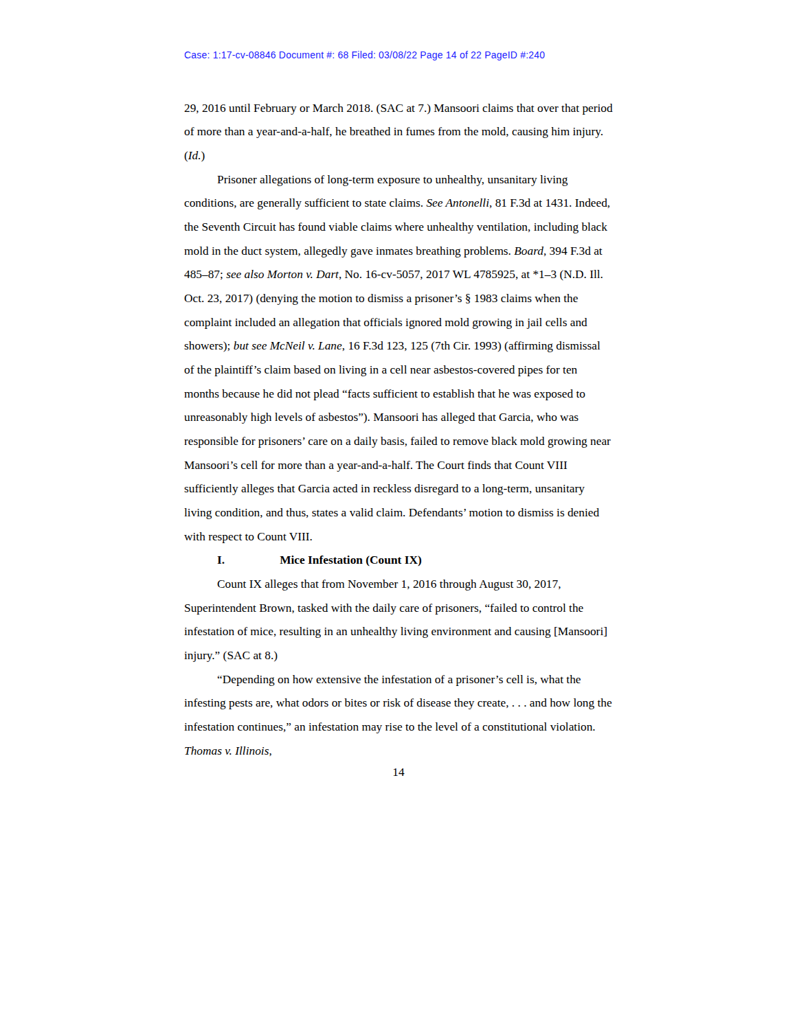Case: 1:17-cv-08846 Document #: 68 Filed: 03/08/22 Page 14 of 22 PageID #:240
29, 2016 until February or March 2018. (SAC at 7.) Mansoori claims that over that period of more than a year-and-a-half, he breathed in fumes from the mold, causing him injury. (Id.)
Prisoner allegations of long-term exposure to unhealthy, unsanitary living conditions, are generally sufficient to state claims. See Antonelli, 81 F.3d at 1431. Indeed, the Seventh Circuit has found viable claims where unhealthy ventilation, including black mold in the duct system, allegedly gave inmates breathing problems. Board, 394 F.3d at 485–87; see also Morton v. Dart, No. 16-cv-5057, 2017 WL 4785925, at *1–3 (N.D. Ill. Oct. 23, 2017) (denying the motion to dismiss a prisoner’s § 1983 claims when the complaint included an allegation that officials ignored mold growing in jail cells and showers); but see McNeil v. Lane, 16 F.3d 123, 125 (7th Cir. 1993) (affirming dismissal of the plaintiff’s claim based on living in a cell near asbestos-covered pipes for ten months because he did not plead “facts sufficient to establish that he was exposed to unreasonably high levels of asbestos”). Mansoori has alleged that Garcia, who was responsible for prisoners’ care on a daily basis, failed to remove black mold growing near Mansoori’s cell for more than a year-and-a-half. The Court finds that Count VIII sufficiently alleges that Garcia acted in reckless disregard to a long-term, unsanitary living condition, and thus, states a valid claim. Defendants’ motion to dismiss is denied with respect to Count VIII.
I. Mice Infestation (Count IX)
Count IX alleges that from November 1, 2016 through August 30, 2017, Superintendent Brown, tasked with the daily care of prisoners, “failed to control the infestation of mice, resulting in an unhealthy living environment and causing [Mansoori] injury.” (SAC at 8.)
“Depending on how extensive the infestation of a prisoner’s cell is, what the infesting pests are, what odors or bites or risk of disease they create, . . . and how long the infestation continues,” an infestation may rise to the level of a constitutional violation. Thomas v. Illinois,
14